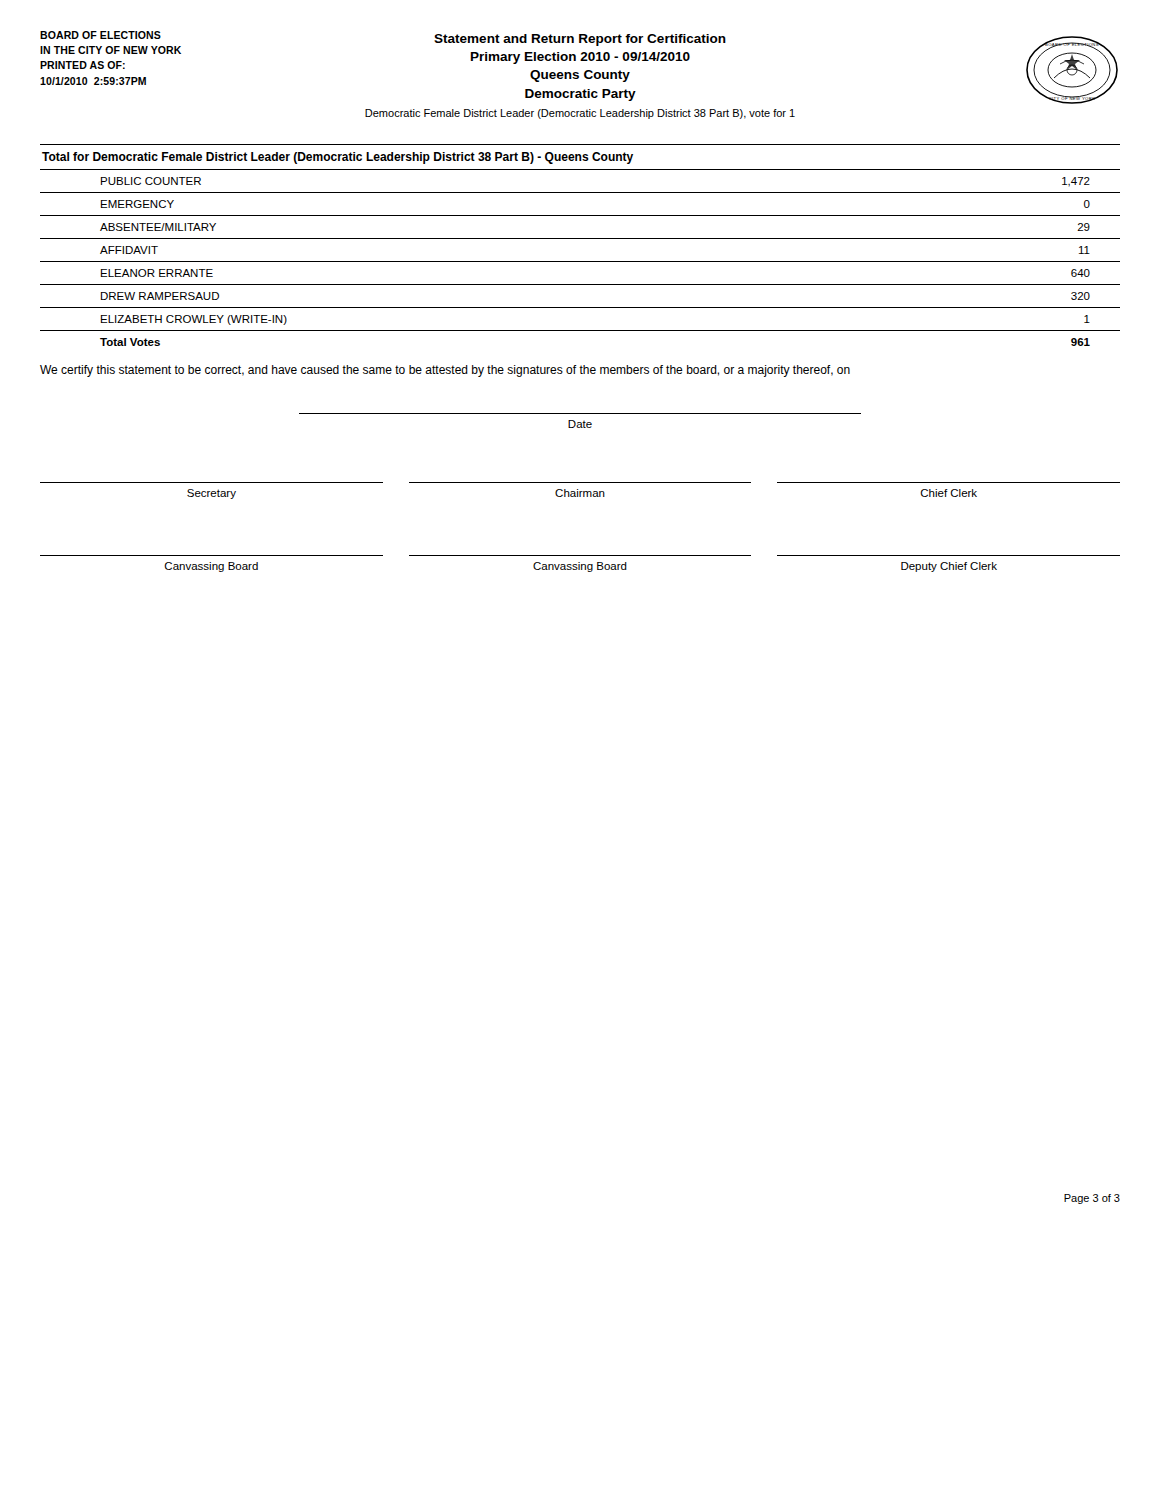BOARD OF ELECTIONS
IN THE CITY OF NEW YORK
PRINTED AS OF:
10/1/2010 2:59:37PM
Statement and Return Report for Certification
Primary Election 2010 - 09/14/2010
Queens County
Democratic Party
Democratic Female District Leader (Democratic Leadership District 38 Part B), vote for 1
BOARD OF ELECTIONS CITY OF NEW YORK
Total for Democratic Female District Leader (Democratic Leadership District 38 Part B) - Queens County
| PUBLIC COUNTER | 1,472 |
| EMERGENCY | 0 |
| ABSENTEE/MILITARY | 29 |
| AFFIDAVIT | 11 |
| ELEANOR ERRANTE | 640 |
| DREW RAMPERSAUD | 320 |
| ELIZABETH CROWLEY (WRITE-IN) | 1 |
| Total Votes | 961 |
We certify this statement to be correct, and have caused the same to be attested by the signatures of the members of the board, or a majority thereof, on
Date
Secretary
Chairman
Chief Clerk
Canvassing Board
Canvassing Board
Deputy Chief Clerk
Page 3 of 3